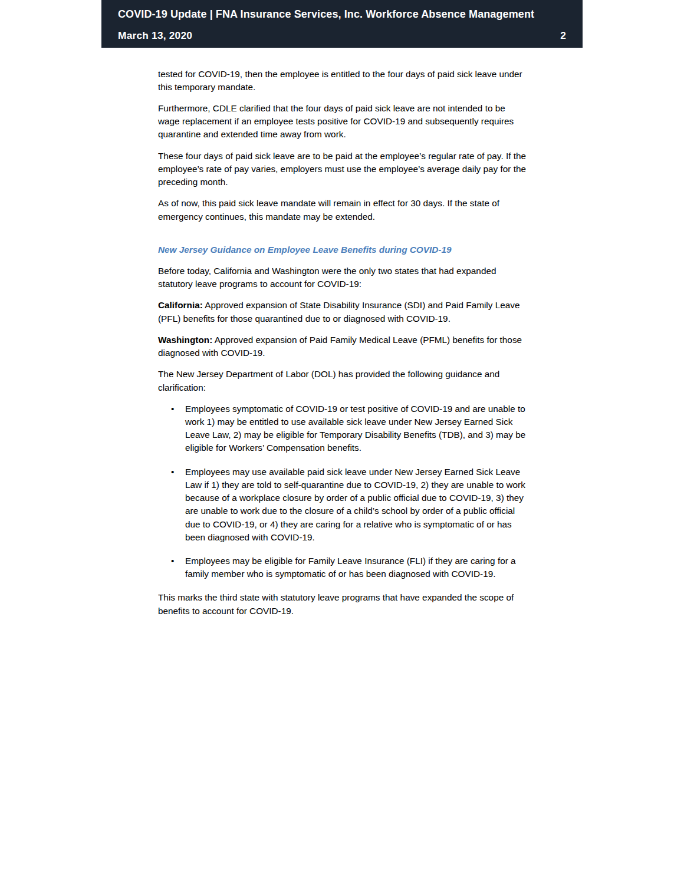COVID-19 Update | FNA Insurance Services, Inc. Workforce Absence Management
March 13, 2020 2
tested for COVID-19, then the employee is entitled to the four days of paid sick leave under this temporary mandate.
Furthermore, CDLE clarified that the four days of paid sick leave are not intended to be wage replacement if an employee tests positive for COVID-19 and subsequently requires quarantine and extended time away from work.
These four days of paid sick leave are to be paid at the employee’s regular rate of pay. If the employee’s rate of pay varies, employers must use the employee’s average daily pay for the preceding month.
As of now, this paid sick leave mandate will remain in effect for 30 days. If the state of emergency continues, this mandate may be extended.
New Jersey Guidance on Employee Leave Benefits during COVID-19
Before today, California and Washington were the only two states that had expanded statutory leave programs to account for COVID-19:
California: Approved expansion of State Disability Insurance (SDI) and Paid Family Leave (PFL) benefits for those quarantined due to or diagnosed with COVID-19.
Washington: Approved expansion of Paid Family Medical Leave (PFML) benefits for those diagnosed with COVID-19.
The New Jersey Department of Labor (DOL) has provided the following guidance and clarification:
Employees symptomatic of COVID-19 or test positive of COVID-19 and are unable to work 1) may be entitled to use available sick leave under New Jersey Earned Sick Leave Law, 2) may be eligible for Temporary Disability Benefits (TDB), and 3) may be eligible for Workers’ Compensation benefits.
Employees may use available paid sick leave under New Jersey Earned Sick Leave Law if 1) they are told to self-quarantine due to COVID-19, 2) they are unable to work because of a workplace closure by order of a public official due to COVID-19, 3) they are unable to work due to the closure of a child’s school by order of a public official due to COVID-19, or 4) they are caring for a relative who is symptomatic of or has been diagnosed with COVID-19.
Employees may be eligible for Family Leave Insurance (FLI) if they are caring for a family member who is symptomatic of or has been diagnosed with COVID-19.
This marks the third state with statutory leave programs that have expanded the scope of benefits to account for COVID-19.